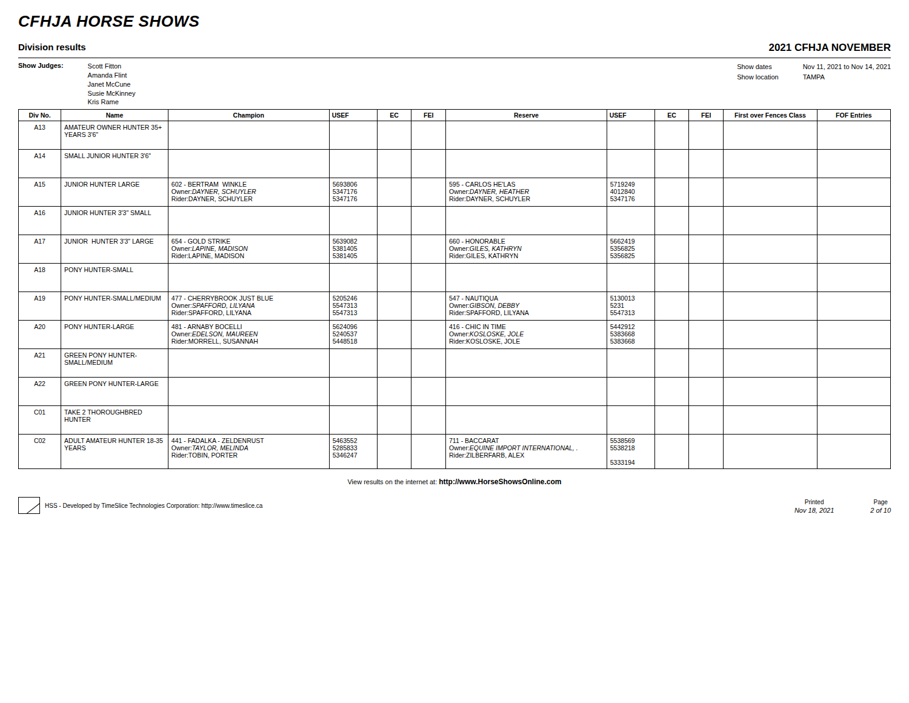CFHJA HORSE SHOWS
Division results
2021 CFHJA NOVEMBER
Show Judges:
Scott Fitton
Amanda Flint
Janet McCune
Susie McKinney
Kris Rame
Show dates
Show location
Nov 11, 2021 to Nov 14, 2021
TAMPA
| Div No. | Name | Champion | USEF | EC | FEI | Reserve | USEF | EC | FEI | First over Fences Class | FOF Entries |
| --- | --- | --- | --- | --- | --- | --- | --- | --- | --- | --- | --- |
| A13 | AMATEUR OWNER HUNTER 35+ YEARS 3'6" | | | | | | | | | | |
| A14 | SMALL JUNIOR HUNTER 3'6" | | | | | | | | | | |
| A15 | JUNIOR HUNTER LARGE | 602 - BERTRAM WINKLE Owner: DAYNER, SCHUYLER Rider:DAYNER, SCHUYLER | 5693806 5347176 5347176 | | | 595 - CARLOS HE'LAS Owner: DAYNER, HEATHER Rider:DAYNER, SCHUYLER | 5719249 4012840 5347176 | | | | |
| A16 | JUNIOR HUNTER 3'3" SMALL | | | | | | | | | | |
| A17 | JUNIOR HUNTER 3'3" LARGE | 654 - GOLD STRIKE Owner: LAPINE, MADISON Rider:LAPINE, MADISON | 5639082 5381405 5381405 | | | 660 - HONORABLE Owner: GILES, KATHRYN Rider:GILES, KATHRYN | 5662419 5356825 5356825 | | | | |
| A18 | PONY HUNTER-SMALL | | | | | | | | | | |
| A19 | PONY HUNTER-SMALL/MEDIUM | 477 - CHERRYBROOK JUST BLUE Owner: SPAFFORD, LILYANA Rider:SPAFFORD, LILYANA | 5205246 5547313 5547313 | | | 547 - NAUTIQUA Owner: GIBSON, DEBBY Rider:SPAFFORD, LILYANA | 5130013 5231 5547313 | | | | |
| A20 | PONY HUNTER-LARGE | 481 - ARNABY BOCELLI Owner: EDELSON, MAUREEN Rider:MORRELL, SUSANNAH | 5624096 5240537 5448518 | | | 416 - CHIC IN TIME Owner: KOSLOSKE, JOLE Rider:KOSLOSKE, JOLE | 5442912 5383668 5383668 | | | | |
| A21 | GREEN PONY HUNTER-SMALL/MEDIUM | | | | | | | | | | |
| A22 | GREEN PONY HUNTER-LARGE | | | | | | | | | | |
| C01 | TAKE 2 THOROUGHBRED HUNTER | | | | | | | | | | |
| C02 | ADULT AMATEUR HUNTER 18-35 YEARS | 441 - FADALKA - ZELDENRUST Owner: TAYLOR, MELINDA Rider:TOBIN, PORTER | 5463552 5285833 5346247 | | | 711 - BACCARAT Owner: EQUINE IMPORT INTERNATIONAL, . Rider:ZILBERFARB, ALEX | 5538569 5538218 5333194 | | | | |
View results on the internet at: http://www.HorseShowsOnline.com
HSS - Developed by TimeSlice Technologies Corporation: http://www.timeslice.ca
Printed
Nov 18, 2021
Page
2 of 10